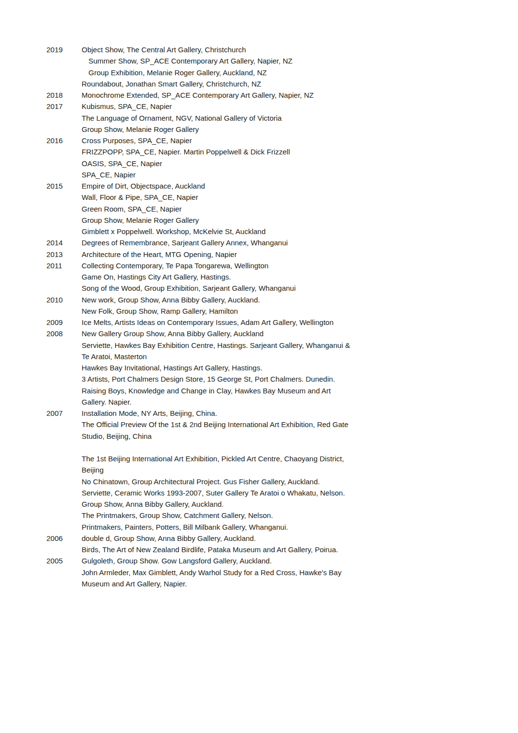| 2019 | Object Show, The Central Art Gallery, Christchurch Summer Show, SP_ACE Contemporary Art Gallery, Napier, NZ Group Exhibition, Melanie Roger Gallery, Auckland, NZ Roundabout, Jonathan Smart Gallery, Christchurch, NZ |
| 2018 | Monochrome Extended, SP_ACE Contemporary Art Gallery, Napier, NZ |
| 2017 | Kubismus, SPA_CE, Napier The Language of Ornament, NGV, National Gallery of Victoria Group Show, Melanie Roger Gallery |
| 2016 | Cross Purposes, SPA_CE, Napier FRIZZPOPP, SPA_CE, Napier. Martin Poppelwell & Dick Frizzell OASIS, SPA_CE, Napier SPA_CE, Napier |
| 2015 | Empire of Dirt, Objectspace, Auckland Wall, Floor & Pipe, SPA_CE, Napier Green Room, SPA_CE, Napier Group Show, Melanie Roger Gallery Gimblett x Poppelwell. Workshop, McKelvie St, Auckland |
| 2014 | Degrees of Remembrance, Sarjeant Gallery Annex, Whanganui |
| 2013 | Architecture of the Heart, MTG Opening, Napier |
| 2011 | Collecting Contemporary, Te Papa Tongarewa, Wellington Game On, Hastings City Art Gallery, Hastings. Song of the Wood, Group Exhibition, Sarjeant Gallery, Whanganui |
| 2010 | New work, Group Show, Anna Bibby Gallery, Auckland. New Folk, Group Show, Ramp Gallery, Hamilton |
| 2009 | Ice Melts, Artists Ideas on Contemporary Issues, Adam Art Gallery, Wellington |
| 2008 | New Gallery Group Show, Anna Bibby Gallery, Auckland Serviette, Hawkes Bay Exhibition Centre, Hastings. Sarjeant Gallery, Whanganui & Te Aratoi, Masterton Hawkes Bay Invitational, Hastings Art Gallery, Hastings. 3 Artists, Port Chalmers Design Store, 15 George St, Port Chalmers. Dunedin. Raising Boys, Knowledge and Change in Clay, Hawkes Bay Museum and Art Gallery. Napier. |
| 2007 | Installation Mode, NY Arts, Beijing, China. The Official Preview Of the 1st & 2nd Beijing International Art Exhibition, Red Gate Studio, Beijing, China The 1st Beijing International Art Exhibition, Pickled Art Centre, Chaoyang District, Beijing No Chinatown, Group Architectural Project. Gus Fisher Gallery, Auckland. Serviette, Ceramic Works 1993-2007, Suter Gallery Te Aratoi o Whakatu, Nelson. Group Show, Anna Bibby Gallery, Auckland. The Printmakers, Group Show, Catchment Gallery, Nelson. Printmakers, Painters, Potters, Bill Milbank Gallery, Whanganui. |
| 2006 | double d, Group Show, Anna Bibby Gallery, Auckland. Birds, The Art of New Zealand Birdlife, Pataka Museum and Art Gallery, Poirua. |
| 2005 | Gulgoleth, Group Show. Gow Langsford Gallery, Auckland. John Armleder, Max Gimblett, Andy Warhol Study for a Red Cross, Hawke's Bay Museum and Art Gallery, Napier. |